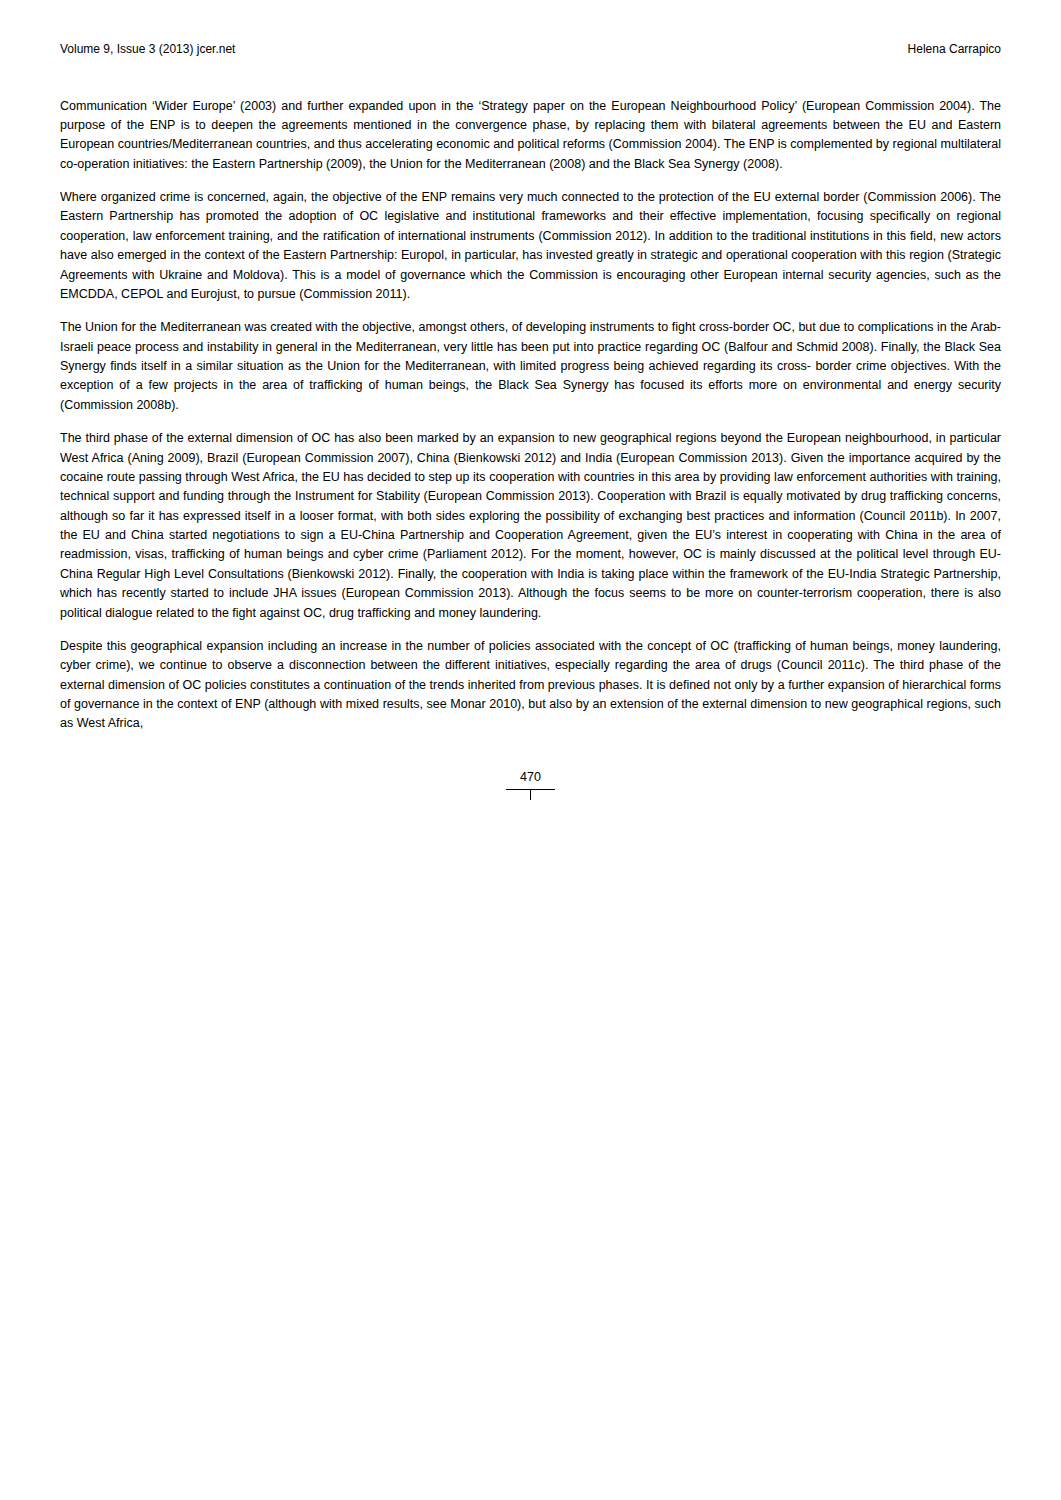Volume 9, Issue 3 (2013) jcer.net
Helena Carrapico
Communication ‘Wider Europe’ (2003) and further expanded upon in the ‘Strategy paper on the European Neighbourhood Policy’ (European Commission 2004). The purpose of the ENP is to deepen the agreements mentioned in the convergence phase, by replacing them with bilateral agreements between the EU and Eastern European countries/Mediterranean countries, and thus accelerating economic and political reforms (Commission 2004). The ENP is complemented by regional multilateral co-operation initiatives: the Eastern Partnership (2009), the Union for the Mediterranean (2008) and the Black Sea Synergy (2008).
Where organized crime is concerned, again, the objective of the ENP remains very much connected to the protection of the EU external border (Commission 2006). The Eastern Partnership has promoted the adoption of OC legislative and institutional frameworks and their effective implementation, focusing specifically on regional cooperation, law enforcement training, and the ratification of international instruments (Commission 2012). In addition to the traditional institutions in this field, new actors have also emerged in the context of the Eastern Partnership: Europol, in particular, has invested greatly in strategic and operational cooperation with this region (Strategic Agreements with Ukraine and Moldova). This is a model of governance which the Commission is encouraging other European internal security agencies, such as the EMCDDA, CEPOL and Eurojust, to pursue (Commission 2011).
The Union for the Mediterranean was created with the objective, amongst others, of developing instruments to fight cross-border OC, but due to complications in the Arab-Israeli peace process and instability in general in the Mediterranean, very little has been put into practice regarding OC (Balfour and Schmid 2008). Finally, the Black Sea Synergy finds itself in a similar situation as the Union for the Mediterranean, with limited progress being achieved regarding its cross- border crime objectives. With the exception of a few projects in the area of trafficking of human beings, the Black Sea Synergy has focused its efforts more on environmental and energy security (Commission 2008b).
The third phase of the external dimension of OC has also been marked by an expansion to new geographical regions beyond the European neighbourhood, in particular West Africa (Aning 2009), Brazil (European Commission 2007), China (Bienkowski 2012) and India (European Commission 2013). Given the importance acquired by the cocaine route passing through West Africa, the EU has decided to step up its cooperation with countries in this area by providing law enforcement authorities with training, technical support and funding through the Instrument for Stability (European Commission 2013). Cooperation with Brazil is equally motivated by drug trafficking concerns, although so far it has expressed itself in a looser format, with both sides exploring the possibility of exchanging best practices and information (Council 2011b). In 2007, the EU and China started negotiations to sign a EU-China Partnership and Cooperation Agreement, given the EU’s interest in cooperating with China in the area of readmission, visas, trafficking of human beings and cyber crime (Parliament 2012). For the moment, however, OC is mainly discussed at the political level through EU-China Regular High Level Consultations (Bienkowski 2012). Finally, the cooperation with India is taking place within the framework of the EU-India Strategic Partnership, which has recently started to include JHA issues (European Commission 2013). Although the focus seems to be more on counter-terrorism cooperation, there is also political dialogue related to the fight against OC, drug trafficking and money laundering.
Despite this geographical expansion including an increase in the number of policies associated with the concept of OC (trafficking of human beings, money laundering, cyber crime), we continue to observe a disconnection between the different initiatives, especially regarding the area of drugs (Council 2011c). The third phase of the external dimension of OC policies constitutes a continuation of the trends inherited from previous phases. It is defined not only by a further expansion of hierarchical forms of governance in the context of ENP (although with mixed results, see Monar 2010), but also by an extension of the external dimension to new geographical regions, such as West Africa,
470